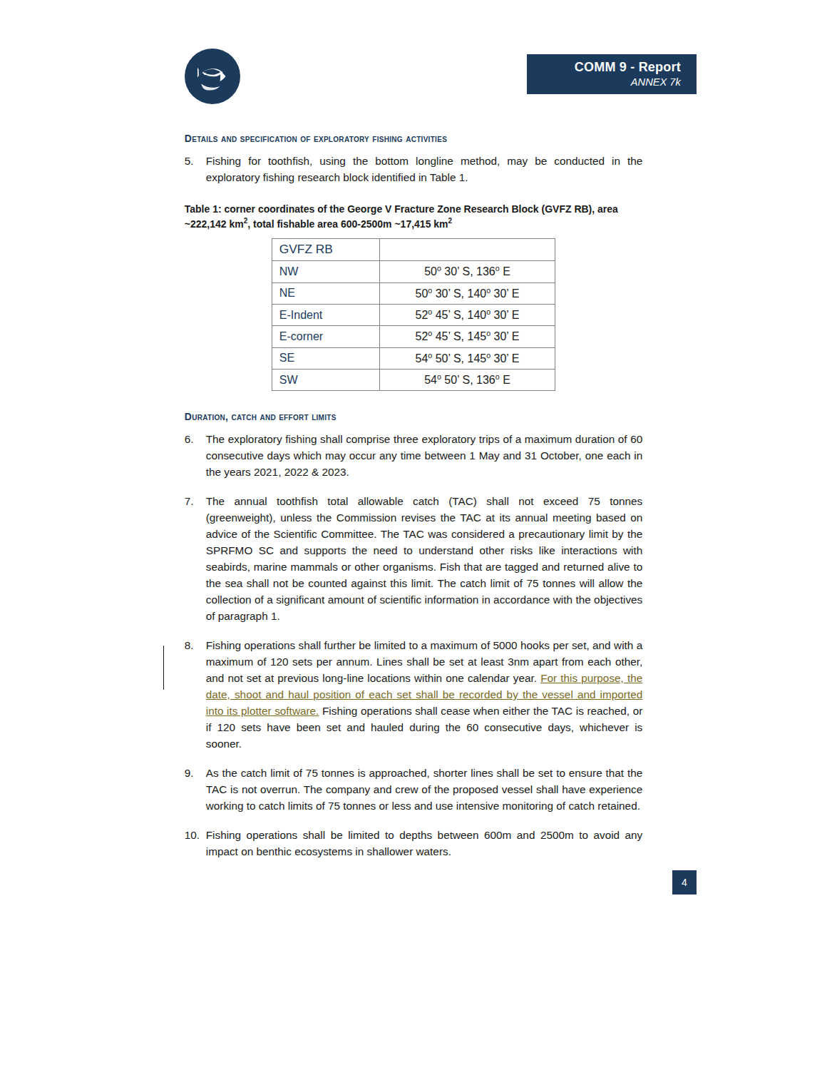COMM 9 - Report
ANNEX 7k
Details and specification of exploratory fishing activities
Fishing for toothfish, using the bottom longline method, may be conducted in the exploratory fishing research block identified in Table 1.
Table 1: corner coordinates of the George V Fracture Zone Research Block (GVFZ RB), area ~222,142 km2, total fishable area 600-2500m ~17,415 km2
| GVFZ RB | |
| NW | 50 o 30’ S, 136 o E |
| NE | 50 o 30’ S, 140 o 30’ E |
| E-Indent | 52 o 45’ S, 140 o 30’ E |
| E-corner | 52 o 45’ S, 145 o 30’ E |
| SE | 54 o 50’ S, 145 o 30’ E |
| SW | 54 o 50’ S, 136 o E |
Duration, catch and effort limits
The exploratory fishing shall comprise three exploratory trips of a maximum duration of 60 consecutive days which may occur any time between 1 May and 31 October, one each in the years 2021, 2022 & 2023.
The annual toothfish total allowable catch (TAC) shall not exceed 75 tonnes (greenweight), unless the Commission revises the TAC at its annual meeting based on advice of the Scientific Committee. The TAC was considered a precautionary limit by the SPRFMO SC and supports the need to understand other risks like interactions with seabirds, marine mammals or other organisms. Fish that are tagged and returned alive to the sea shall not be counted against this limit. The catch limit of 75 tonnes will allow the collection of a significant amount of scientific information in accordance with the objectives of paragraph 1.
Fishing operations shall further be limited to a maximum of 5000 hooks per set, and with a maximum of 120 sets per annum. Lines shall be set at least 3nm apart from each other, and not set at previous long-line locations within one calendar year. For this purpose, the date, shoot and haul position of each set shall be recorded by the vessel and imported into its plotter software. Fishing operations shall cease when either the TAC is reached, or if 120 sets have been set and hauled during the 60 consecutive days, whichever is sooner.
As the catch limit of 75 tonnes is approached, shorter lines shall be set to ensure that the TAC is not overrun. The company and crew of the proposed vessel shall have experience working to catch limits of 75 tonnes or less and use intensive monitoring of catch retained.
Fishing operations shall be limited to depths between 600m and 2500m to avoid any impact on benthic ecosystems in shallower waters.
4